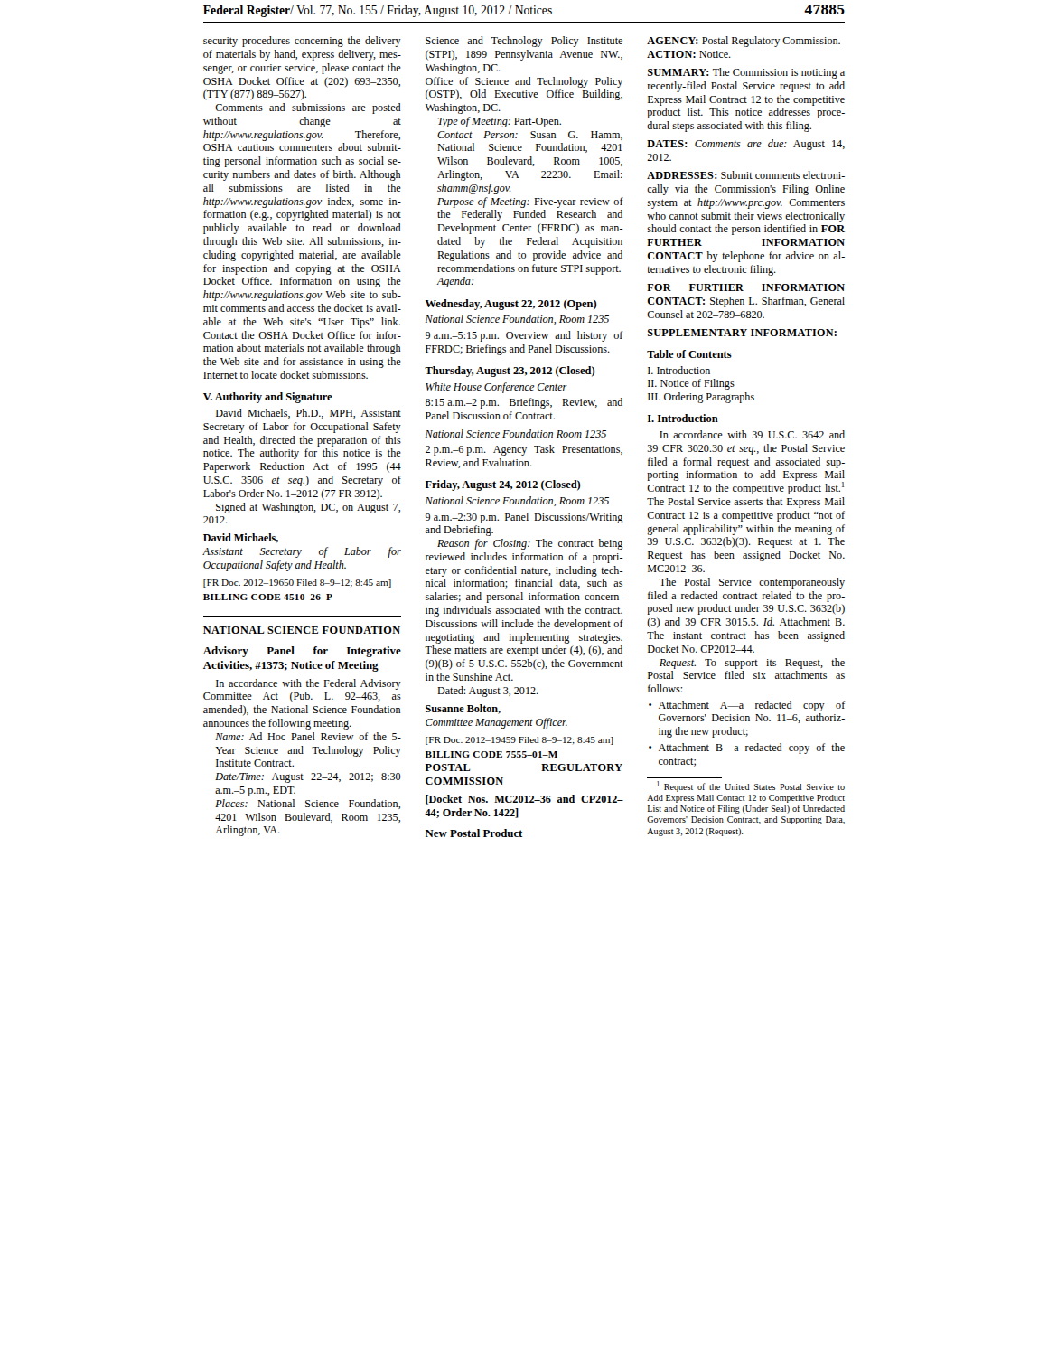Federal Register/ Vol. 77, No. 155 / Friday, August 10, 2012 / Notices
47885
security procedures concerning the delivery of materials by hand, express delivery, messenger, or courier service, please contact the OSHA Docket Office at (202) 693–2350, (TTY (877) 889–5627).
Comments and submissions are posted without change at http://www.regulations.gov. Therefore, OSHA cautions commenters about submitting personal information such as social security numbers and dates of birth. Although all submissions are listed in the http://www.regulations.gov index, some information (e.g., copyrighted material) is not publicly available to read or download through this Web site. All submissions, including copyrighted material, are available for inspection and copying at the OSHA Docket Office. Information on using the http://www.regulations.gov Web site to submit comments and access the docket is available at the Web site's “User Tips” link. Contact the OSHA Docket Office for information about materials not available through the Web site and for assistance in using the Internet to locate docket submissions.
V. Authority and Signature
David Michaels, Ph.D., MPH, Assistant Secretary of Labor for Occupational Safety and Health, directed the preparation of this notice. The authority for this notice is the Paperwork Reduction Act of 1995 (44 U.S.C. 3506 et seq.) and Secretary of Labor's Order No. 1–2012 (77 FR 3912).
Signed at Washington, DC, on August 7, 2012.
David Michaels,
Assistant Secretary of Labor for Occupational Safety and Health.
[FR Doc. 2012–19650 Filed 8–9–12; 8:45 am]
BILLING CODE 4510–26–P
NATIONAL SCIENCE FOUNDATION
Advisory Panel for Integrative Activities, #1373; Notice of Meeting
In accordance with the Federal Advisory Committee Act (Pub. L. 92–463, as amended), the National Science Foundation announces the following meeting.
Name: Ad Hoc Panel Review of the 5-Year Science and Technology Policy Institute Contract.
Date/Time: August 22–24, 2012; 8:30 a.m.–5 p.m., EDT.
Places: National Science Foundation, 4201 Wilson Boulevard, Room 1235, Arlington, VA.
Science and Technology Policy Institute (STPI), 1899 Pennsylvania Avenue NW., Washington, DC.
Office of Science and Technology Policy (OSTP), Old Executive Office Building, Washington, DC.
Type of Meeting: Part-Open.
Contact Person: Susan G. Hamm, National Science Foundation, 4201 Wilson Boulevard, Room 1005, Arlington, VA 22230. Email: shamm@nsf.gov.
Purpose of Meeting: Five-year review of the Federally Funded Research and Development Center (FFRDC) as mandated by the Federal Acquisition Regulations and to provide advice and recommendations on future STPI support.
Agenda:
Wednesday, August 22, 2012 (Open)
National Science Foundation, Room 1235
9 a.m.–5:15 p.m. Overview and history of FFRDC; Briefings and Panel Discussions.
Thursday, August 23, 2012 (Closed)
White House Conference Center
8:15 a.m.–2 p.m. Briefings, Review, and Panel Discussion of Contract.
National Science Foundation Room 1235
2 p.m.–6 p.m. Agency Task Presentations, Review, and Evaluation.
Friday, August 24, 2012 (Closed)
National Science Foundation, Room 1235
9 a.m.–2:30 p.m. Panel Discussions/Writing and Debriefing.
Reason for Closing: The contract being reviewed includes information of a proprietary or confidential nature, including technical information; financial data, such as salaries; and personal information concerning individuals associated with the contract. Discussions will include the development of negotiating and implementing strategies. These matters are exempt under (4), (6), and (9)(B) of 5 U.S.C. 552b(c), the Government in the Sunshine Act.
Dated: August 3, 2012.
Susanne Bolton,
Committee Management Officer.
[FR Doc. 2012–19459 Filed 8–9–12; 8:45 am]
BILLING CODE 7555–01–M
POSTAL REGULATORY COMMISSION
[Docket Nos. MC2012–36 and CP2012–44; Order No. 1422]
New Postal Product
AGENCY: Postal Regulatory Commission.
ACTION: Notice.
SUMMARY: The Commission is noticing a recently-filed Postal Service request to add Express Mail Contract 12 to the competitive product list. This notice addresses procedural steps associated with this filing.
DATES: Comments are due: August 14, 2012.
ADDRESSES: Submit comments electronically via the Commission's Filing Online system at http://www.prc.gov. Commenters who cannot submit their views electronically should contact the person identified in FOR FURTHER INFORMATION CONTACT by telephone for advice on alternatives to electronic filing.
FOR FURTHER INFORMATION CONTACT: Stephen L. Sharfman, General Counsel at 202–789–6820.
SUPPLEMENTARY INFORMATION:
Table of Contents
I. Introduction
II. Notice of Filings
III. Ordering Paragraphs
I. Introduction
In accordance with 39 U.S.C. 3642 and 39 CFR 3020.30 et seq., the Postal Service filed a formal request and associated supporting information to add Express Mail Contract 12 to the competitive product list.1 The Postal Service asserts that Express Mail Contract 12 is a competitive product “not of general applicability” within the meaning of 39 U.S.C. 3632(b)(3). Request at 1. The Request has been assigned Docket No. MC2012–36.
The Postal Service contemporaneously filed a redacted contract related to the proposed new product under 39 U.S.C. 3632(b)(3) and 39 CFR 3015.5. Id. Attachment B. The instant contract has been assigned Docket No. CP2012–44.
Request. To support its Request, the Postal Service filed six attachments as follows:
Attachment A—a redacted copy of Governors' Decision No. 11–6, authorizing the new product;
Attachment B—a redacted copy of the contract;
1 Request of the United States Postal Service to Add Express Mail Contact 12 to Competitive Product List and Notice of Filing (Under Seal) of Unredacted Governors' Decision Contract, and Supporting Data, August 3, 2012 (Request).